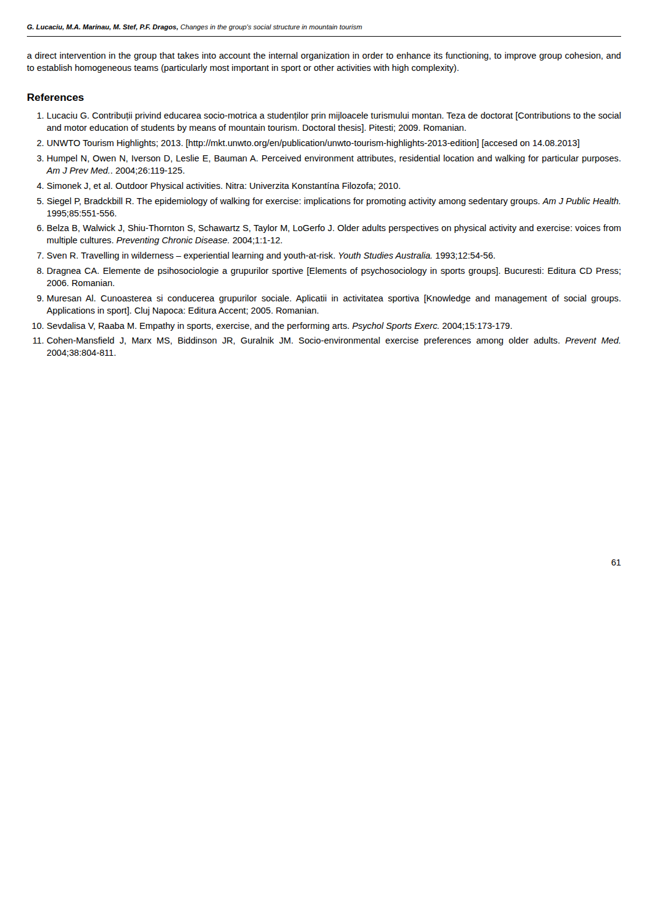G. Lucaciu, M.A. Marinau, M. Stef, P.F. Dragos, Changes in the group's social structure in mountain tourism
a direct intervention in the group that takes into account the internal organization in order to enhance its functioning, to improve group cohesion, and to establish homogeneous teams (particularly most important in sport or other activities with high complexity).
References
Lucaciu G. Contribuții privind educarea socio-motrica a studenților prin mijloacele turismului montan. Teza de doctorat [Contributions to the social and motor education of students by means of mountain tourism. Doctoral thesis]. Pitesti; 2009. Romanian.
UNWTO Tourism Highlights; 2013. [http://mkt.unwto.org/en/publication/unwto-tourism-highlights-2013-edition] [accesed on 14.08.2013]
Humpel N, Owen N, Iverson D, Leslie E, Bauman A. Perceived environment attributes, residential location and walking for particular purposes. Am J Prev Med.. 2004;26:119-125.
Simonek J, et al. Outdoor Physical activities. Nitra: Univerzita Konstantína Filozofa; 2010.
Siegel P, Bradckbill R. The epidemiology of walking for exercise: implications for promoting activity among sedentary groups. Am J Public Health. 1995;85:551-556.
Belza B, Walwick J, Shiu-Thornton S, Schawartz S, Taylor M, LoGerfo J. Older adults perspectives on physical activity and exercise: voices from multiple cultures. Preventing Chronic Disease. 2004;1:1-12.
Sven R. Travelling in wilderness – experiential learning and youth-at-risk. Youth Studies Australia. 1993;12:54-56.
Dragnea CA. Elemente de psihosociologie a grupurilor sportive [Elements of psychosociology in sports groups]. Bucuresti: Editura CD Press; 2006. Romanian.
Muresan Al. Cunoasterea si conducerea grupurilor sociale. Aplicatii in activitatea sportiva [Knowledge and management of social groups. Applications in sport]. Cluj Napoca: Editura Accent; 2005. Romanian.
Sevdalisa V, Raaba M. Empathy in sports, exercise, and the performing arts. Psychol Sports Exerc. 2004;15:173-179.
Cohen-Mansfield J, Marx MS, Biddinson JR, Guralnik JM. Socio-environmental exercise preferences among older adults. Prevent Med. 2004;38:804-811.
61